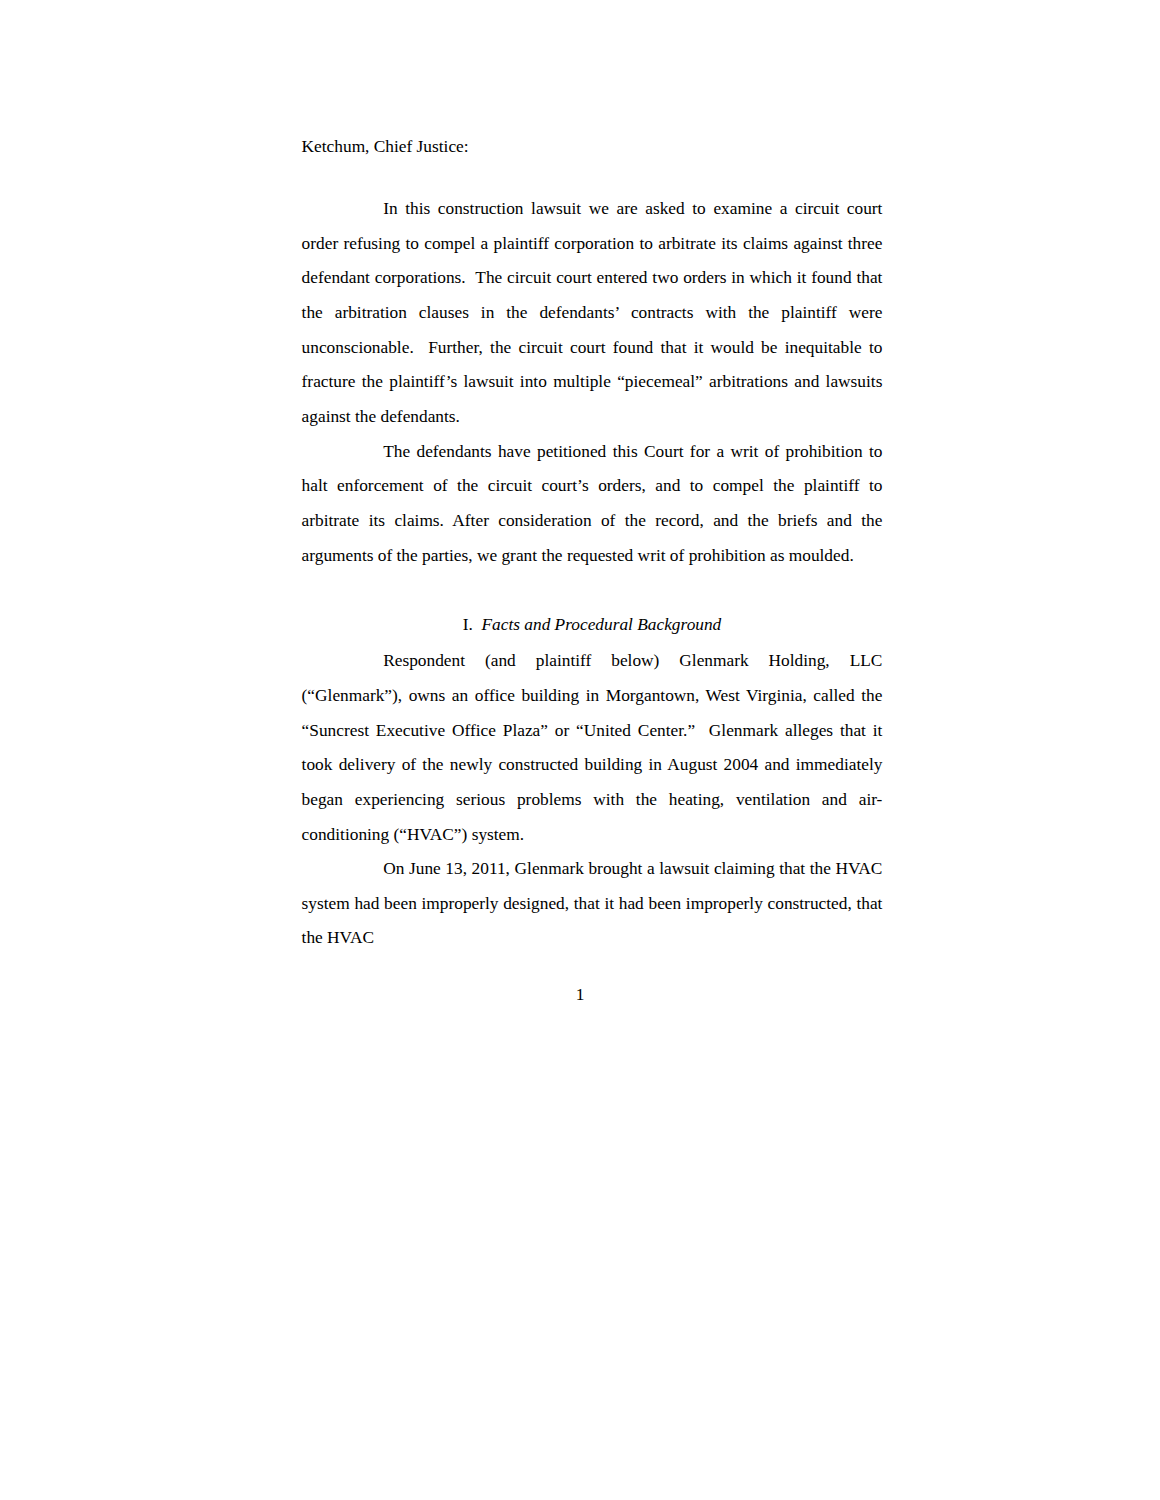Ketchum, Chief Justice:
In this construction lawsuit we are asked to examine a circuit court order refusing to compel a plaintiff corporation to arbitrate its claims against three defendant corporations. The circuit court entered two orders in which it found that the arbitration clauses in the defendants’ contracts with the plaintiff were unconscionable. Further, the circuit court found that it would be inequitable to fracture the plaintiff’s lawsuit into multiple “piecemeal” arbitrations and lawsuits against the defendants.
The defendants have petitioned this Court for a writ of prohibition to halt enforcement of the circuit court’s orders, and to compel the plaintiff to arbitrate its claims. After consideration of the record, and the briefs and the arguments of the parties, we grant the requested writ of prohibition as moulded.
I. Facts and Procedural Background
Respondent (and plaintiff below) Glenmark Holding, LLC (“Glenmark”), owns an office building in Morgantown, West Virginia, called the “Suncrest Executive Office Plaza” or “United Center.” Glenmark alleges that it took delivery of the newly constructed building in August 2004 and immediately began experiencing serious problems with the heating, ventilation and air-conditioning (“HVAC”) system.
On June 13, 2011, Glenmark brought a lawsuit claiming that the HVAC system had been improperly designed, that it had been improperly constructed, that the HVAC
1